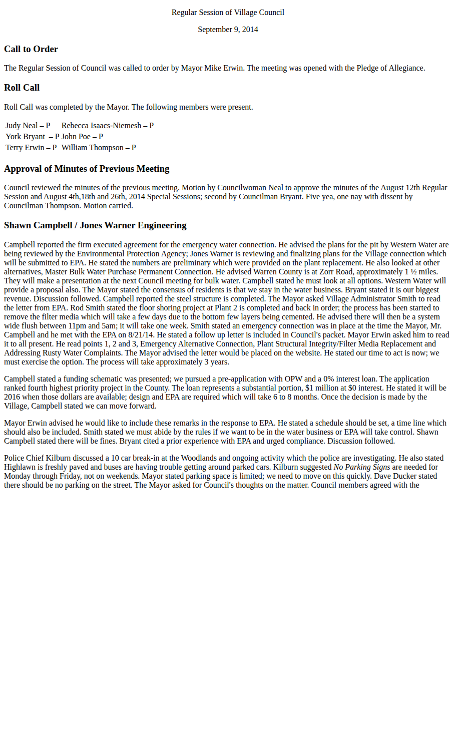Regular Session of Village Council
September 9, 2014
Call to Order
The Regular Session of Council was called to order by Mayor Mike Erwin. The meeting was opened with the Pledge of Allegiance.
Roll Call
Roll Call was completed by the Mayor. The following members were present.
| Judy Neal – P | Rebecca Isaacs-Niemesh – P |
| York Bryant – P | John Poe – P |
| Terry Erwin – P | William Thompson – P |
Approval of Minutes of Previous Meeting
Council reviewed the minutes of the previous meeting. Motion by Councilwoman Neal to approve the minutes of the August 12th Regular Session and August 4th,18th and 26th, 2014 Special Sessions; second by Councilman Bryant. Five yea, one nay with dissent by Councilman Thompson. Motion carried.
Shawn Campbell / Jones Warner Engineering
Campbell reported the firm executed agreement for the emergency water connection. He advised the plans for the pit by Western Water are being reviewed by the Environmental Protection Agency; Jones Warner is reviewing and finalizing plans for the Village connection which will be submitted to EPA. He stated the numbers are preliminary which were provided on the plant replacement. He also looked at other alternatives, Master Bulk Water Purchase Permanent Connection. He advised Warren County is at Zorr Road, approximately 1 ½ miles. They will make a presentation at the next Council meeting for bulk water. Campbell stated he must look at all options. Western Water will provide a proposal also. The Mayor stated the consensus of residents is that we stay in the water business. Bryant stated it is our biggest revenue. Discussion followed. Campbell reported the steel structure is completed. The Mayor asked Village Administrator Smith to read the letter from EPA. Rod Smith stated the floor shoring project at Plant 2 is completed and back in order; the process has been started to remove the filter media which will take a few days due to the bottom few layers being cemented. He advised there will then be a system wide flush between 11pm and 5am; it will take one week. Smith stated an emergency connection was in place at the time the Mayor, Mr. Campbell and he met with the EPA on 8/21/14. He stated a follow up letter is included in Council's packet. Mayor Erwin asked him to read it to all present. He read points 1, 2 and 3, Emergency Alternative Connection, Plant Structural Integrity/Filter Media Replacement and Addressing Rusty Water Complaints. The Mayor advised the letter would be placed on the website. He stated our time to act is now; we must exercise the option. The process will take approximately 3 years.
Campbell stated a funding schematic was presented; we pursued a pre-application with OPW and a 0% interest loan. The application ranked fourth highest priority project in the County. The loan represents a substantial portion, $1 million at $0 interest. He stated it will be 2016 when those dollars are available; design and EPA are required which will take 6 to 8 months. Once the decision is made by the Village, Campbell stated we can move forward.
Mayor Erwin advised he would like to include these remarks in the response to EPA. He stated a schedule should be set, a time line which should also be included. Smith stated we must abide by the rules if we want to be in the water business or EPA will take control. Shawn Campbell stated there will be fines. Bryant cited a prior experience with EPA and urged compliance. Discussion followed.
Police Chief Kilburn discussed a 10 car break-in at the Woodlands and ongoing activity which the police are investigating. He also stated Highlawn is freshly paved and buses are having trouble getting around parked cars. Kilburn suggested No Parking Signs are needed for Monday through Friday, not on weekends. Mayor stated parking space is limited; we need to move on this quickly. Dave Ducker stated there should be no parking on the street. The Mayor asked for Council's thoughts on the matter. Council members agreed with the